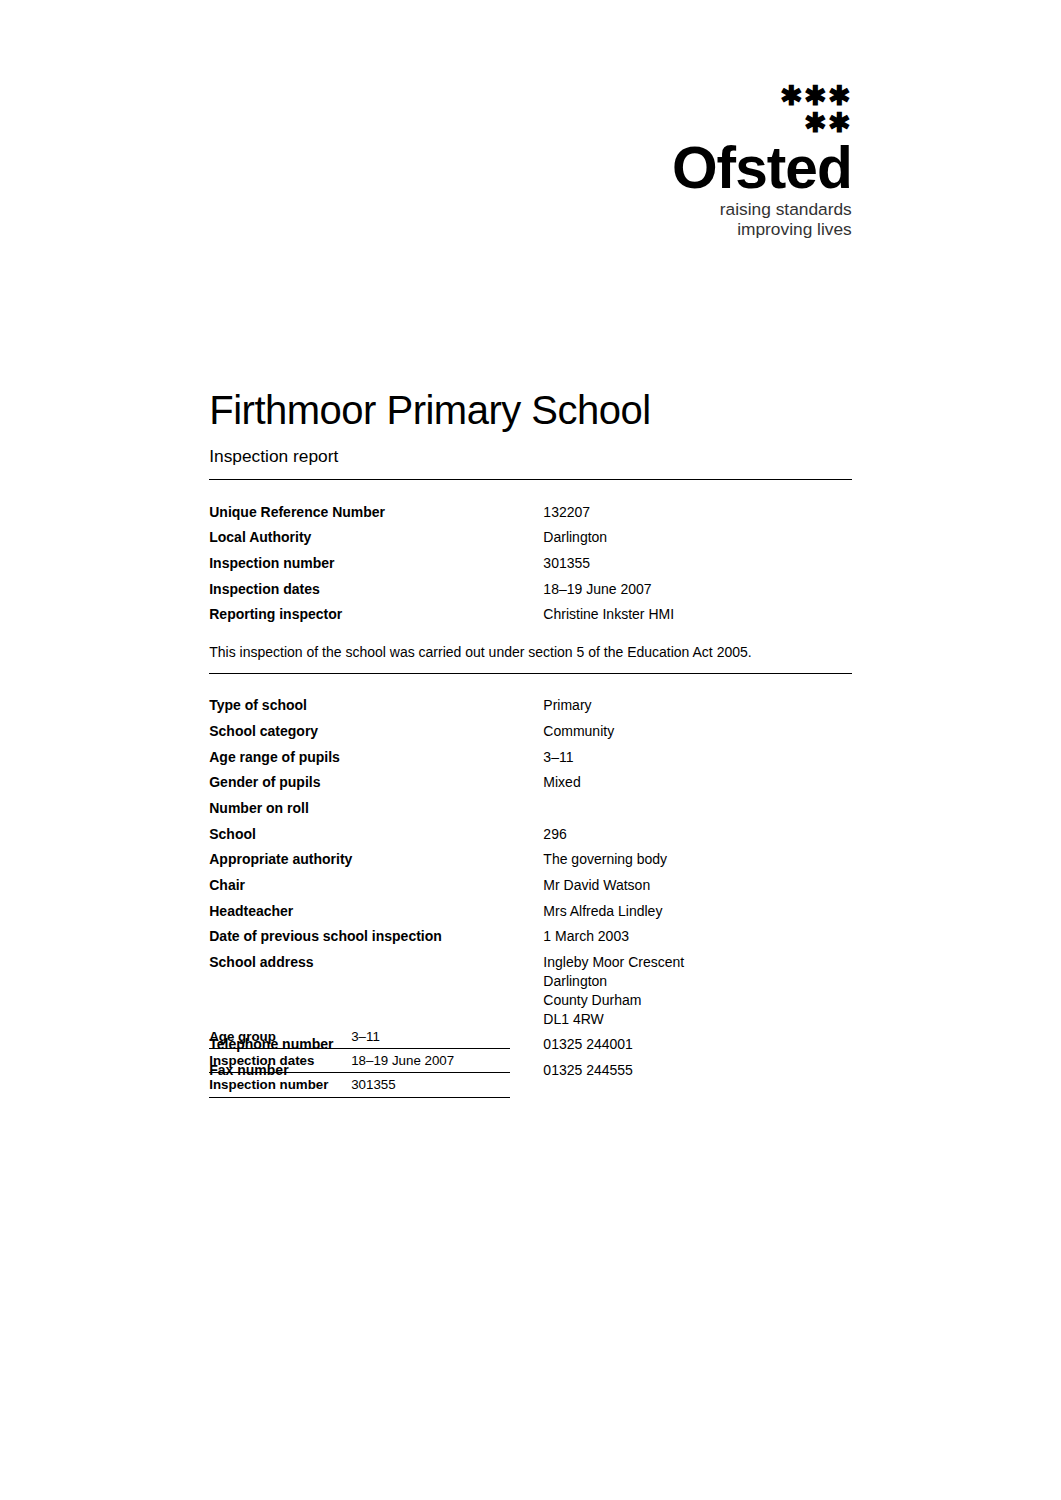✱✱✱
✱✱
Ofsted
raising standards
improving lives
Firthmoor Primary School
Inspection report
| Unique Reference Number | 132207 |
| Local Authority | Darlington |
| Inspection number | 301355 |
| Inspection dates | 18–19 June 2007 |
| Reporting inspector | Christine Inkster HMI |
This inspection of the school was carried out under section 5 of the Education Act 2005.
| Type of school | Primary |
| School category | Community |
| Age range of pupils | 3–11 |
| Gender of pupils | Mixed |
| Number on roll | |
| School | 296 |
| Appropriate authority | The governing body |
| Chair | Mr David Watson |
| Headteacher | Mrs Alfreda Lindley |
| Date of previous school inspection | 1 March 2003 |
| School address | Ingleby Moor Crescent Darlington County Durham DL1 4RW |
| Telephone number | 01325 244001 |
| Fax number | 01325 244555 |
| Age group | 3–11 |
| Inspection dates | 18–19 June 2007 |
| Inspection number | 301355 |